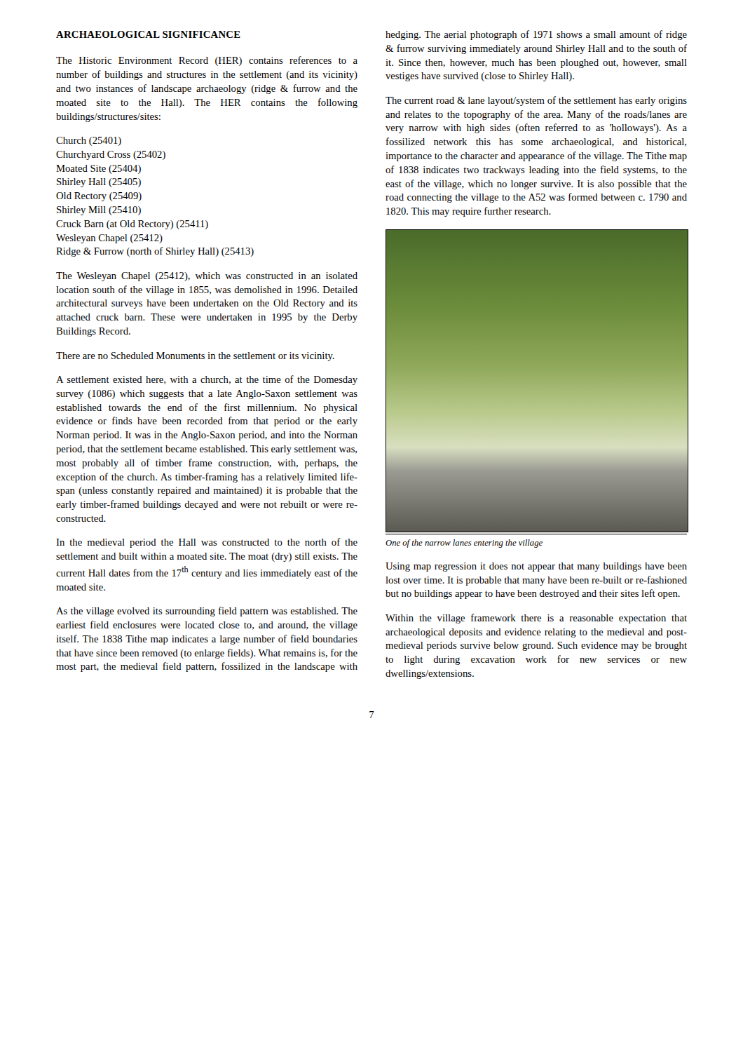ARCHAEOLOGICAL SIGNIFICANCE
The Historic Environment Record (HER) contains references to a number of buildings and structures in the settlement (and its vicinity) and two instances of landscape archaeology (ridge & furrow and the moated site to the Hall). The HER contains the following buildings/structures/sites:
Church (25401)
Churchyard Cross (25402)
Moated Site (25404)
Shirley Hall (25405)
Old Rectory (25409)
Shirley Mill (25410)
Cruck Barn (at Old Rectory) (25411)
Wesleyan Chapel (25412)
Ridge & Furrow (north of Shirley Hall) (25413)
The Wesleyan Chapel (25412), which was constructed in an isolated location south of the village in 1855, was demolished in 1996. Detailed architectural surveys have been undertaken on the Old Rectory and its attached cruck barn. These were undertaken in 1995 by the Derby Buildings Record.
There are no Scheduled Monuments in the settlement or its vicinity.
A settlement existed here, with a church, at the time of the Domesday survey (1086) which suggests that a late Anglo-Saxon settlement was established towards the end of the first millennium. No physical evidence or finds have been recorded from that period or the early Norman period. It was in the Anglo-Saxon period, and into the Norman period, that the settlement became established. This early settlement was, most probably all of timber frame construction, with, perhaps, the exception of the church. As timber-framing has a relatively limited life-span (unless constantly repaired and maintained) it is probable that the early timber-framed buildings decayed and were not rebuilt or were re-constructed.
In the medieval period the Hall was constructed to the north of the settlement and built within a moated site. The moat (dry) still exists. The current Hall dates from the 17th century and lies immediately east of the moated site.
As the village evolved its surrounding field pattern was established. The earliest field enclosures were located close to, and around, the village itself. The 1838 Tithe map indicates a large number of field boundaries that have since been removed (to enlarge fields). What remains is, for the most part, the medieval field pattern, fossilized in the landscape with hedging. The aerial photograph of 1971 shows a small amount of ridge & furrow surviving immediately around Shirley Hall and to the south of it. Since then, however, much has been ploughed out, however, small vestiges have survived (close to Shirley Hall).
The current road & lane layout/system of the settlement has early origins and relates to the topography of the area. Many of the roads/lanes are very narrow with high sides (often referred to as 'holloways'). As a fossilized network this has some archaeological, and historical, importance to the character and appearance of the village. The Tithe map of 1838 indicates two trackways leading into the field systems, to the east of the village, which no longer survive. It is also possible that the road connecting the village to the A52 was formed between c. 1790 and 1820. This may require further research.
One of the narrow lanes entering the village
Using map regression it does not appear that many buildings have been lost over time. It is probable that many have been re-built or re-fashioned but no buildings appear to have been destroyed and their sites left open.
Within the village framework there is a reasonable expectation that archaeological deposits and evidence relating to the medieval and post-medieval periods survive below ground. Such evidence may be brought to light during excavation work for new services or new dwellings/extensions.
7